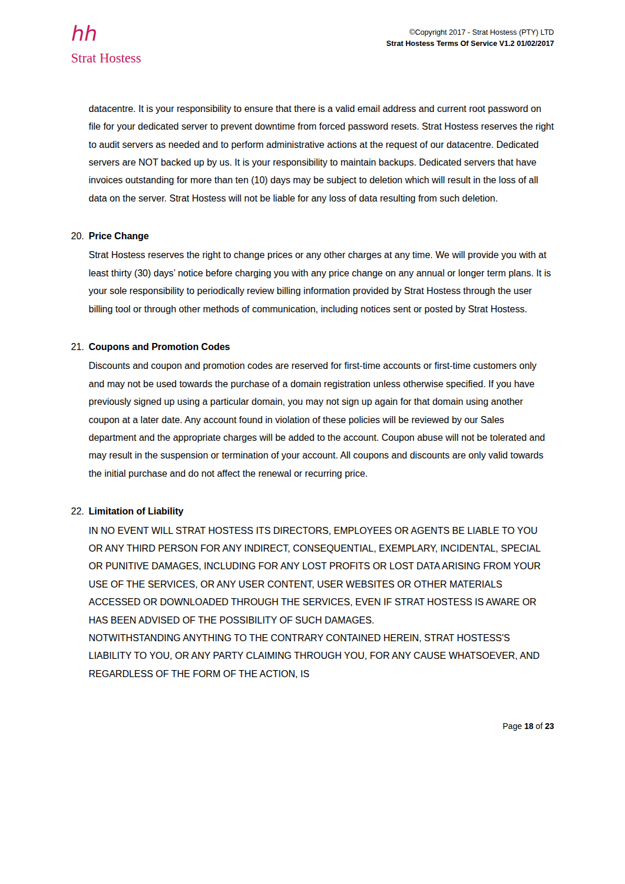ℎℎ
Strat Hostess
©Copyright 2017 - Strat Hostess (PTY) LTD
Strat Hostess Terms Of Service V1.2 01/02/2017
datacentre. It is your responsibility to ensure that there is a valid email address and current root password on file for your dedicated server to prevent downtime from forced password resets. Strat Hostess reserves the right to audit servers as needed and to perform administrative actions at the request of our datacentre. Dedicated servers are NOT backed up by us. It is your responsibility to maintain backups. Dedicated servers that have invoices outstanding for more than ten (10) days may be subject to deletion which will result in the loss of all data on the server. Strat Hostess will not be liable for any loss of data resulting from such deletion.
Price Change
Strat Hostess reserves the right to change prices or any other charges at any time. We will provide you with at least thirty (30) days’ notice before charging you with any price change on any annual or longer term plans. It is your sole responsibility to periodically review billing information provided by Strat Hostess through the user billing tool or through other methods of communication, including notices sent or posted by Strat Hostess.
Coupons and Promotion Codes
Discounts and coupon and promotion codes are reserved for first-time accounts or first-time customers only and may not be used towards the purchase of a domain registration unless otherwise specified. If you have previously signed up using a particular domain, you may not sign up again for that domain using another coupon at a later date. Any account found in violation of these policies will be reviewed by our Sales department and the appropriate charges will be added to the account. Coupon abuse will not be tolerated and may result in the suspension or termination of your account. All coupons and discounts are only valid towards the initial purchase and do not affect the renewal or recurring price.
Limitation of Liability
IN NO EVENT WILL STRAT HOSTESS ITS DIRECTORS, EMPLOYEES OR AGENTS BE LIABLE TO YOU OR ANY THIRD PERSON FOR ANY INDIRECT, CONSEQUENTIAL, EXEMPLARY, INCIDENTAL, SPECIAL OR PUNITIVE DAMAGES, INCLUDING FOR ANY LOST PROFITS OR LOST DATA ARISING FROM YOUR USE OF THE SERVICES, OR ANY USER CONTENT, USER WEBSITES OR OTHER MATERIALS ACCESSED OR DOWNLOADED THROUGH THE SERVICES, EVEN IF STRAT HOSTESS IS AWARE OR HAS BEEN ADVISED OF THE POSSIBILITY OF SUCH DAMAGES.
NOTWITHSTANDING ANYTHING TO THE CONTRARY CONTAINED HEREIN, STRAT HOSTESS'S LIABILITY TO YOU, OR ANY PARTY CLAIMING THROUGH YOU, FOR ANY CAUSE WHATSOEVER, AND REGARDLESS OF THE FORM OF THE ACTION, IS
Page 18 of 23